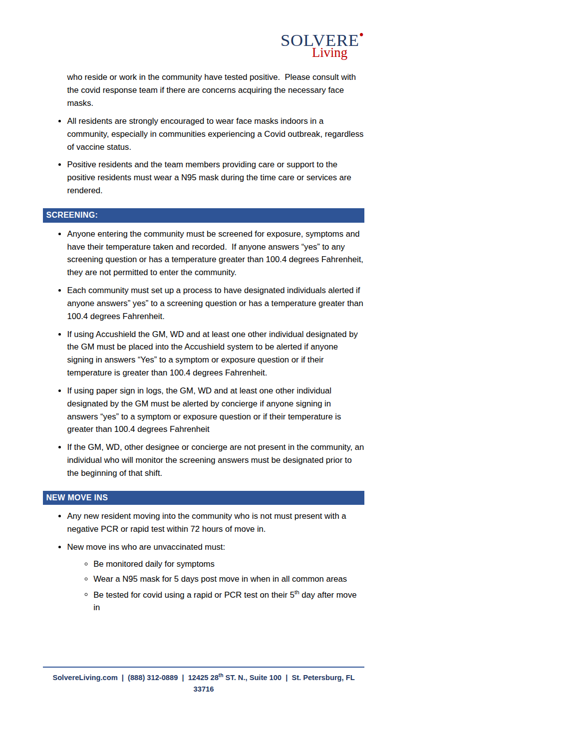SOLVERE• Living
who reside or work in the community have tested positive. Please consult with the covid response team if there are concerns acquiring the necessary face masks.
All residents are strongly encouraged to wear face masks indoors in a community, especially in communities experiencing a Covid outbreak, regardless of vaccine status.
Positive residents and the team members providing care or support to the positive residents must wear a N95 mask during the time care or services are rendered.
SCREENING:
Anyone entering the community must be screened for exposure, symptoms and have their temperature taken and recorded. If anyone answers “yes” to any screening question or has a temperature greater than 100.4 degrees Fahrenheit, they are not permitted to enter the community.
Each community must set up a process to have designated individuals alerted if anyone answers” yes” to a screening question or has a temperature greater than 100.4 degrees Fahrenheit.
If using Accushield the GM, WD and at least one other individual designated by the GM must be placed into the Accushield system to be alerted if anyone signing in answers “Yes” to a symptom or exposure question or if their temperature is greater than 100.4 degrees Fahrenheit.
If using paper sign in logs, the GM, WD and at least one other individual designated by the GM must be alerted by concierge if anyone signing in answers “yes” to a symptom or exposure question or if their temperature is greater than 100.4 degrees Fahrenheit
If the GM, WD, other designee or concierge are not present in the community, an individual who will monitor the screening answers must be designated prior to the beginning of that shift.
NEW MOVE INS
Any new resident moving into the community who is not must present with a negative PCR or rapid test within 72 hours of move in.
New move ins who are unvaccinated must:
Be monitored daily for symptoms
Wear a N95 mask for 5 days post move in when in all common areas
Be tested for covid using a rapid or PCR test on their 5th day after move in
SolvereLiving.com | (888) 312-0889 | 12425 28th ST. N., Suite 100 | St. Petersburg, FL 33716